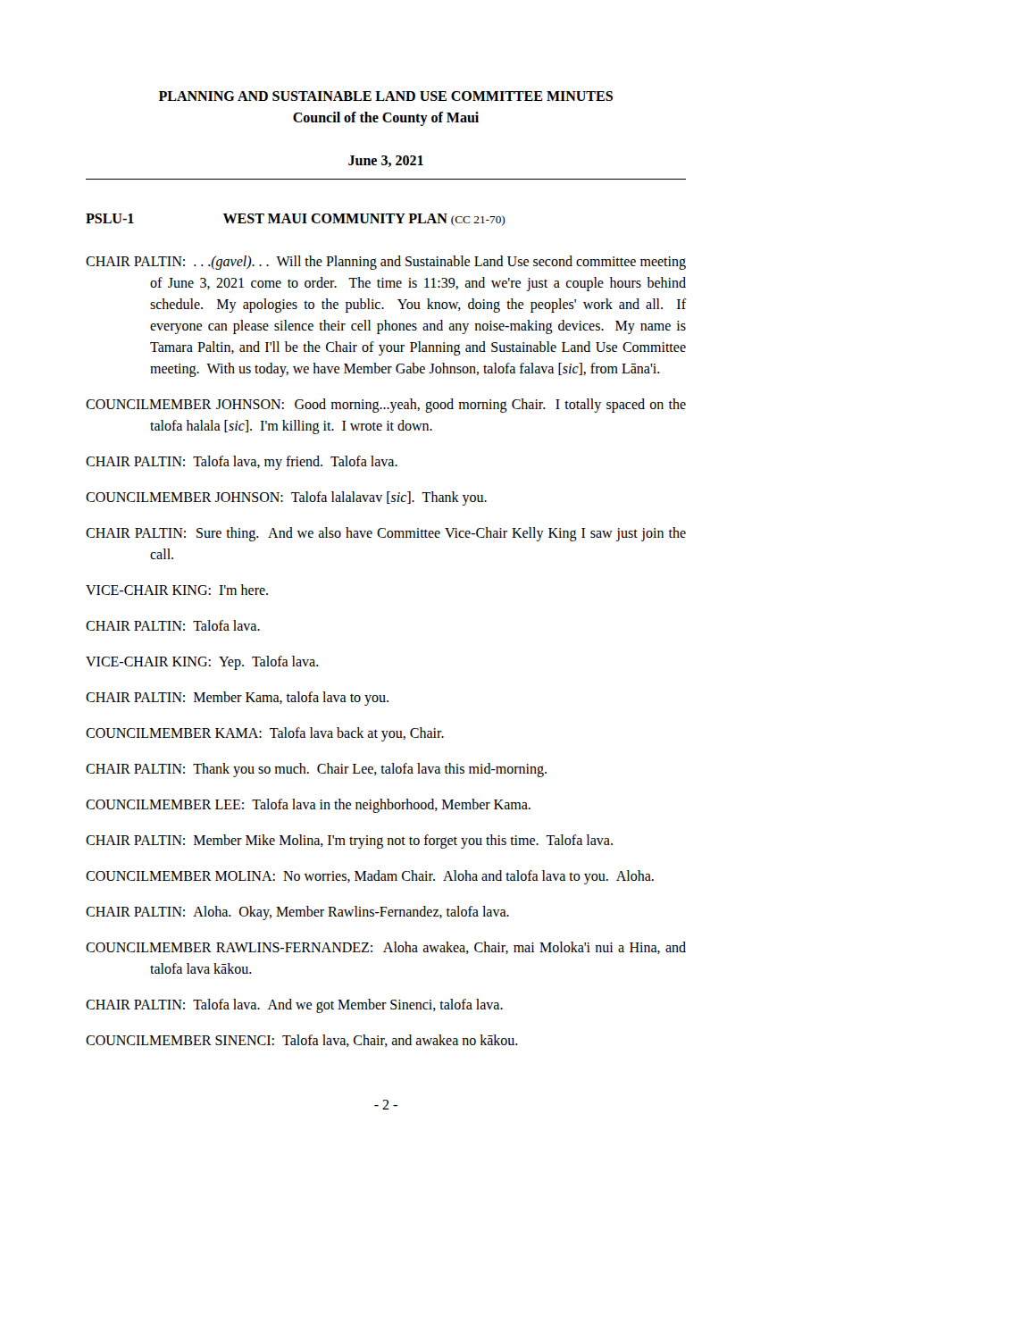PLANNING AND SUSTAINABLE LAND USE COMMITTEE MINUTES
Council of the County of Maui
June 3, 2021
PSLU-1 WEST MAUI COMMUNITY PLAN (CC 21-70)
CHAIR PALTIN: . . .(gavel). . . Will the Planning and Sustainable Land Use second committee meeting of June 3, 2021 come to order. The time is 11:39, and we're just a couple hours behind schedule. My apologies to the public. You know, doing the peoples' work and all. If everyone can please silence their cell phones and any noise-making devices. My name is Tamara Paltin, and I'll be the Chair of your Planning and Sustainable Land Use Committee meeting. With us today, we have Member Gabe Johnson, talofa falava [sic], from Lāna'i.
COUNCILMEMBER JOHNSON: Good morning...yeah, good morning Chair. I totally spaced on the talofa halala [sic]. I'm killing it. I wrote it down.
CHAIR PALTIN: Talofa lava, my friend. Talofa lava.
COUNCILMEMBER JOHNSON: Talofa lalalavav [sic]. Thank you.
CHAIR PALTIN: Sure thing. And we also have Committee Vice-Chair Kelly King I saw just join the call.
VICE-CHAIR KING: I'm here.
CHAIR PALTIN: Talofa lava.
VICE-CHAIR KING: Yep. Talofa lava.
CHAIR PALTIN: Member Kama, talofa lava to you.
COUNCILMEMBER KAMA: Talofa lava back at you, Chair.
CHAIR PALTIN: Thank you so much. Chair Lee, talofa lava this mid-morning.
COUNCILMEMBER LEE: Talofa lava in the neighborhood, Member Kama.
CHAIR PALTIN: Member Mike Molina, I'm trying not to forget you this time. Talofa lava.
COUNCILMEMBER MOLINA: No worries, Madam Chair. Aloha and talofa lava to you. Aloha.
CHAIR PALTIN: Aloha. Okay, Member Rawlins-Fernandez, talofa lava.
COUNCILMEMBER RAWLINS-FERNANDEZ: Aloha awakea, Chair, mai Moloka'i nui a Hina, and talofa lava kākou.
CHAIR PALTIN: Talofa lava. And we got Member Sinenci, talofa lava.
COUNCILMEMBER SINENCI: Talofa lava, Chair, and awakea no kākou.
- 2 -